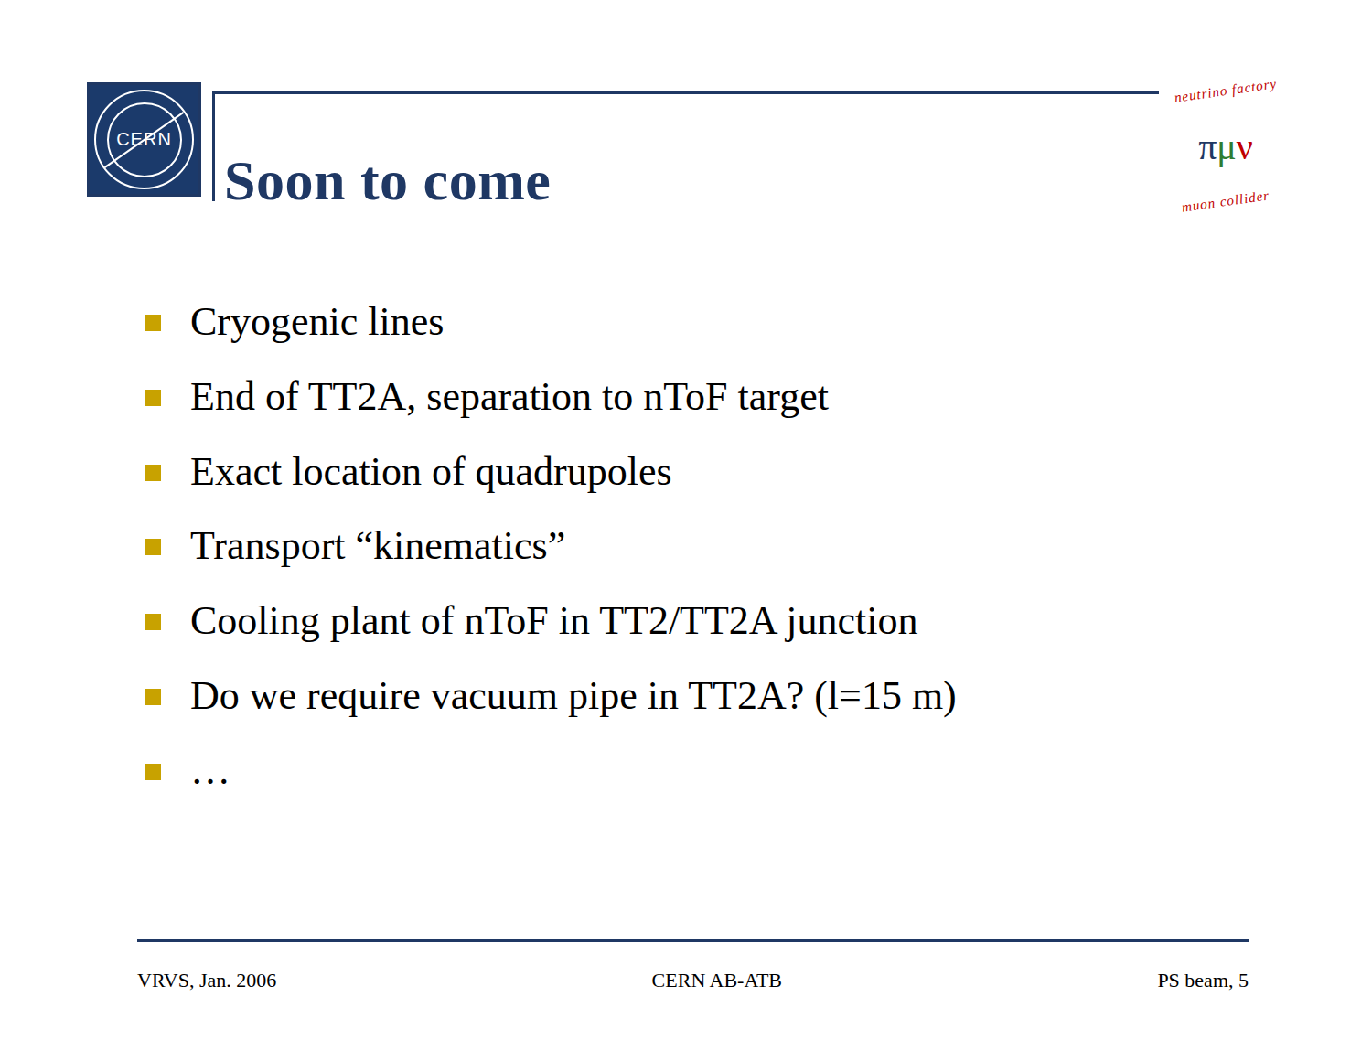CERN
Soon to come
neutrino factory
πμν
muon collider
Cryogenic lines
End of TT2A, separation to nToF target
Exact location of quadrupoles
Transport “kinematics”
Cooling plant of nToF in TT2/TT2A junction
Do we require vacuum pipe in TT2A? (l=15 m)
…
VRVS, Jan. 2006 CERN AB-ATB PS beam, 5